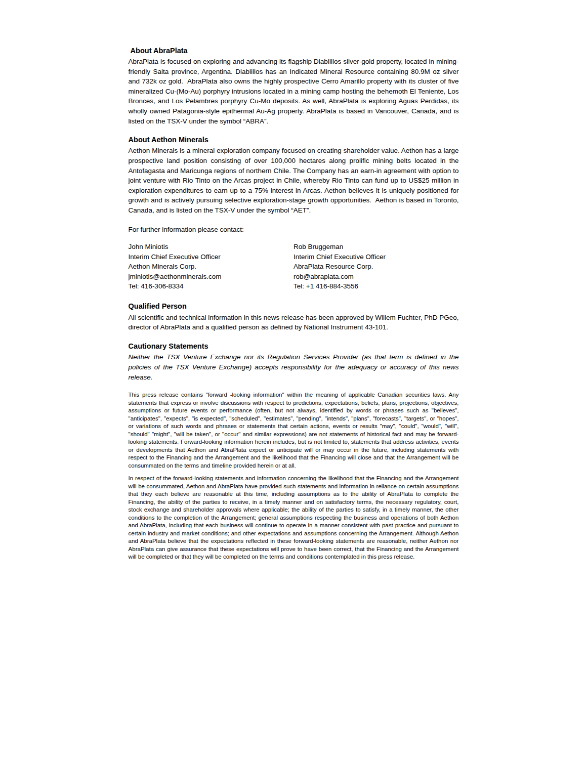About AbraPlata
AbraPlata is focused on exploring and advancing its flagship Diablillos silver-gold property, located in mining-friendly Salta province, Argentina. Diablillos has an Indicated Mineral Resource containing 80.9M oz silver and 732k oz gold. AbraPlata also owns the highly prospective Cerro Amarillo property with its cluster of five mineralized Cu-(Mo-Au) porphyry intrusions located in a mining camp hosting the behemoth El Teniente, Los Bronces, and Los Pelambres porphyry Cu-Mo deposits. As well, AbraPlata is exploring Aguas Perdidas, its wholly owned Patagonia-style epithermal Au-Ag property. AbraPlata is based in Vancouver, Canada, and is listed on the TSX-V under the symbol “ABRA”.
About Aethon Minerals
Aethon Minerals is a mineral exploration company focused on creating shareholder value. Aethon has a large prospective land position consisting of over 100,000 hectares along prolific mining belts located in the Antofagasta and Maricunga regions of northern Chile. The Company has an earn-in agreement with option to joint venture with Rio Tinto on the Arcas project in Chile, whereby Rio Tinto can fund up to US$25 million in exploration expenditures to earn up to a 75% interest in Arcas. Aethon believes it is uniquely positioned for growth and is actively pursuing selective exploration-stage growth opportunities. Aethon is based in Toronto, Canada, and is listed on the TSX-V under the symbol “AET”.
For further information please contact:
| John Miniotis Interim Chief Executive Officer Aethon Minerals Corp. jminiotis@aethonminerals.com Tel: 416-306-8334 | Rob Bruggeman Interim Chief Executive Officer AbraPlata Resource Corp. rob@abraplata.com Tel: +1 416-884-3556 |
Qualified Person
All scientific and technical information in this news release has been approved by Willem Fuchter, PhD PGeo, director of AbraPlata and a qualified person as defined by National Instrument 43-101.
Cautionary Statements
Neither the TSX Venture Exchange nor its Regulation Services Provider (as that term is defined in the policies of the TSX Venture Exchange) accepts responsibility for the adequacy or accuracy of this news release.
This press release contains "forward -looking information" within the meaning of applicable Canadian securities laws. Any statements that express or involve discussions with respect to predictions, expectations, beliefs, plans, projections, objectives, assumptions or future events or performance (often, but not always, identified by words or phrases such as "believes", "anticipates", "expects", "is expected", "scheduled", "estimates", "pending", "intends", "plans", "forecasts", "targets", or "hopes", or variations of such words and phrases or statements that certain actions, events or results "may", "could", "would", "will", "should" "might", "will be taken", or "occur" and similar expressions) are not statements of historical fact and may be forward-looking statements. Forward-looking information herein includes, but is not limited to, statements that address activities, events or developments that Aethon and AbraPlata expect or anticipate will or may occur in the future, including statements with respect to the Financing and the Arrangement and the likelihood that the Financing will close and that the Arrangement will be consummated on the terms and timeline provided herein or at all.
In respect of the forward-looking statements and information concerning the likelihood that the Financing and the Arrangement will be consummated, Aethon and AbraPlata have provided such statements and information in reliance on certain assumptions that they each believe are reasonable at this time, including assumptions as to the ability of AbraPlata to complete the Financing, the ability of the parties to receive, in a timely manner and on satisfactory terms, the necessary regulatory, court, stock exchange and shareholder approvals where applicable; the ability of the parties to satisfy, in a timely manner, the other conditions to the completion of the Arrangement; general assumptions respecting the business and operations of both Aethon and AbraPlata, including that each business will continue to operate in a manner consistent with past practice and pursuant to certain industry and market conditions; and other expectations and assumptions concerning the Arrangement. Although Aethon and AbraPlata believe that the expectations reflected in these forward-looking statements are reasonable, neither Aethon nor AbraPlata can give assurance that these expectations will prove to have been correct, that the Financing and the Arrangement will be completed or that they will be completed on the terms and conditions contemplated in this press release.